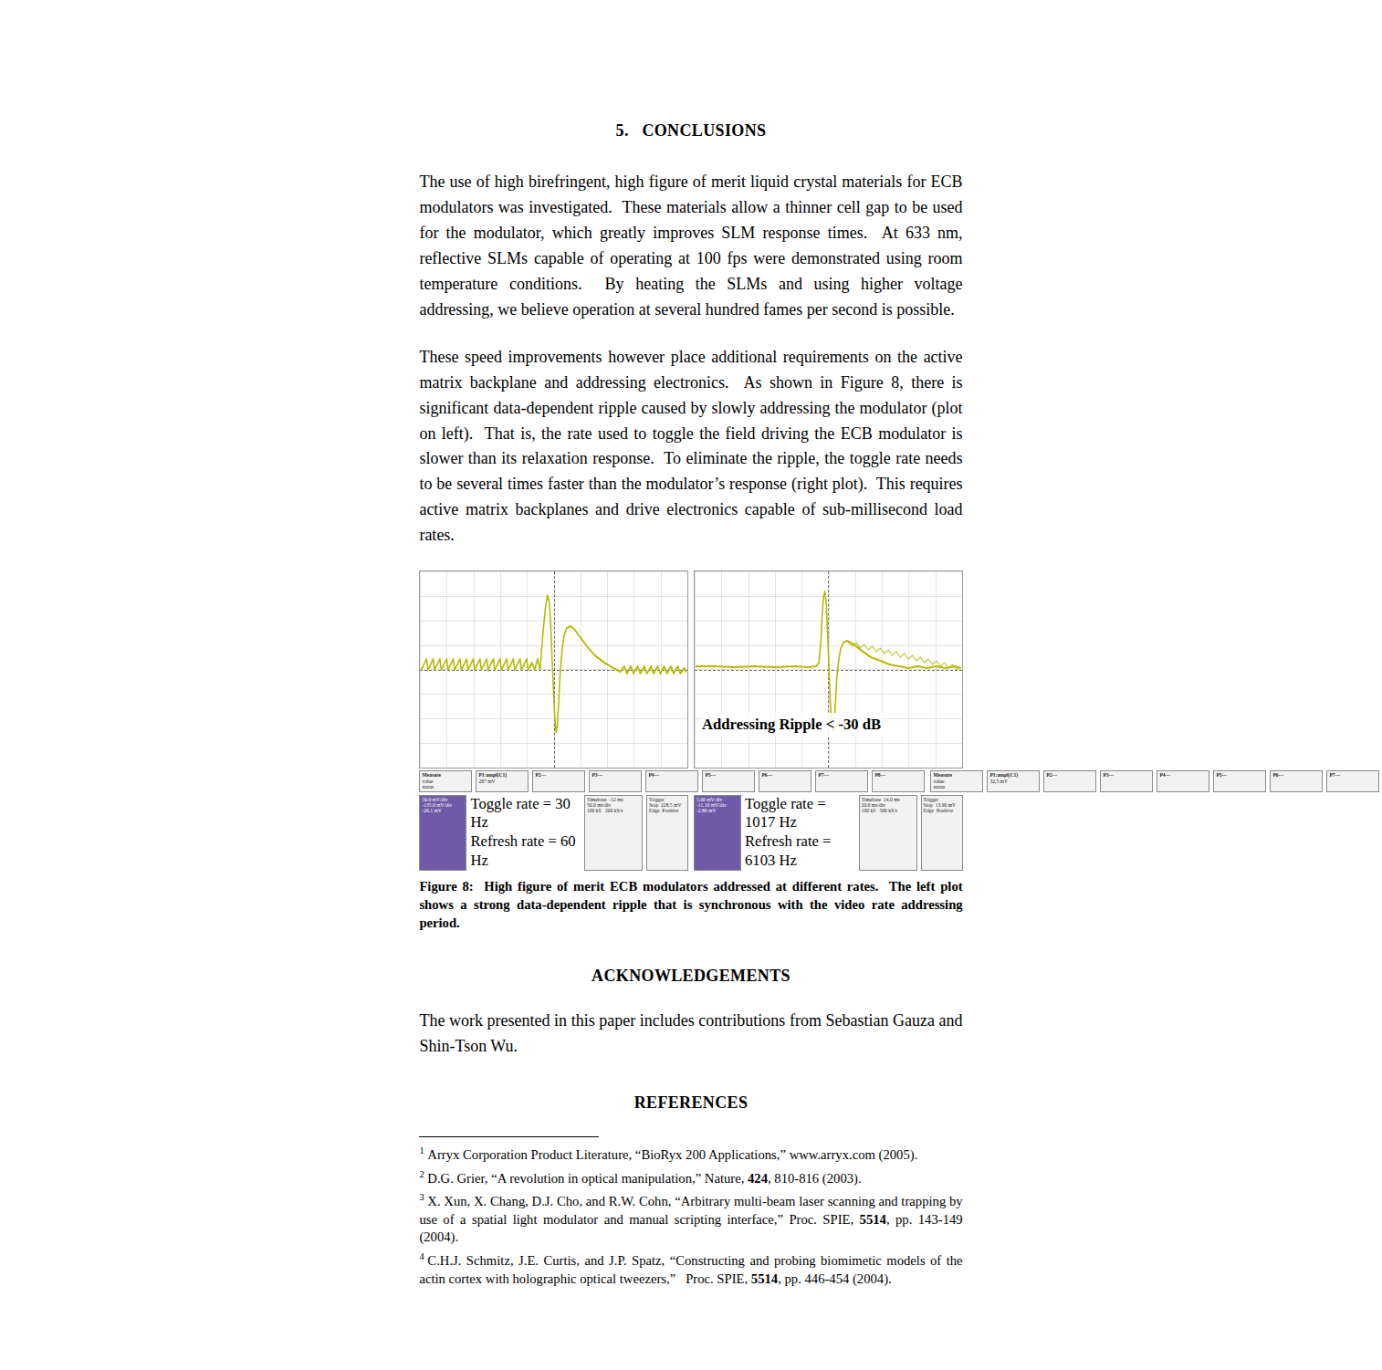5. CONCLUSIONS
The use of high birefringent, high figure of merit liquid crystal materials for ECB modulators was investigated. These materials allow a thinner cell gap to be used for the modulator, which greatly improves SLM response times. At 633 nm, reflective SLMs capable of operating at 100 fps were demonstrated using room temperature conditions. By heating the SLMs and using higher voltage addressing, we believe operation at several hundred fames per second is possible.
These speed improvements however place additional requirements on the active matrix backplane and addressing electronics. As shown in Figure 8, there is significant data-dependent ripple caused by slowly addressing the modulator (plot on left). That is, the rate used to toggle the field driving the ECB modulator is slower than its relaxation response. To eliminate the ripple, the toggle rate needs to be several times faster than the modulator’s response (right plot). This requires active matrix backplanes and drive electronics capable of sub-millisecond load rates.
Addressing Ripple < -30 dB
Measure
value
status
P1:ampl(C1)
287 mV
P2---
P3---
P4---
P5---
P6---
P7---
P8---
Measure
value
status
P1:ampl(C1)
32.5 mV
P2---
P3---
P4---
P5---
P6---
P7---
P8---
50.0 mV/div
-135.0 mV/div
-26.1 mV
Toggle rate = 30 Hz
Refresh rate = 60 Hz
Timebase -12 ms
50.0 ms/div
100 kS 200 kS/s
Trigger
Stop 228.5 mV
Edge Positive
5.00 mV/div
-11.10 mV/div
-2.86 mV
Toggle rate = 1017 Hz
Refresh rate = 6103 Hz
Timebase 14.0 ms
20.0 ms/div
100 kS 500 kS/s
Trigger
Stop 13.90 mV
Edge Positive
Figure 8: High figure of merit ECB modulators addressed at different rates. The left plot shows a strong data-dependent ripple that is synchronous with the video rate addressing period.
ACKNOWLEDGEMENTS
The work presented in this paper includes contributions from Sebastian Gauza and Shin-Tson Wu.
REFERENCES
Arryx Corporation Product Literature, “BioRyx 200 Applications,” www.arryx.com (2005).
D.G. Grier, “A revolution in optical manipulation,” Nature, 424, 810-816 (2003).
X. Xun, X. Chang, D.J. Cho, and R.W. Cohn, “Arbitrary multi-beam laser scanning and trapping by use of a spatial light modulator and manual scripting interface,” Proc. SPIE, 5514, pp. 143-149 (2004).
C.H.J. Schmitz, J.E. Curtis, and J.P. Spatz, “Constructing and probing biomimetic models of the actin cortex with holographic optical tweezers,” Proc. SPIE, 5514, pp. 446-454 (2004).